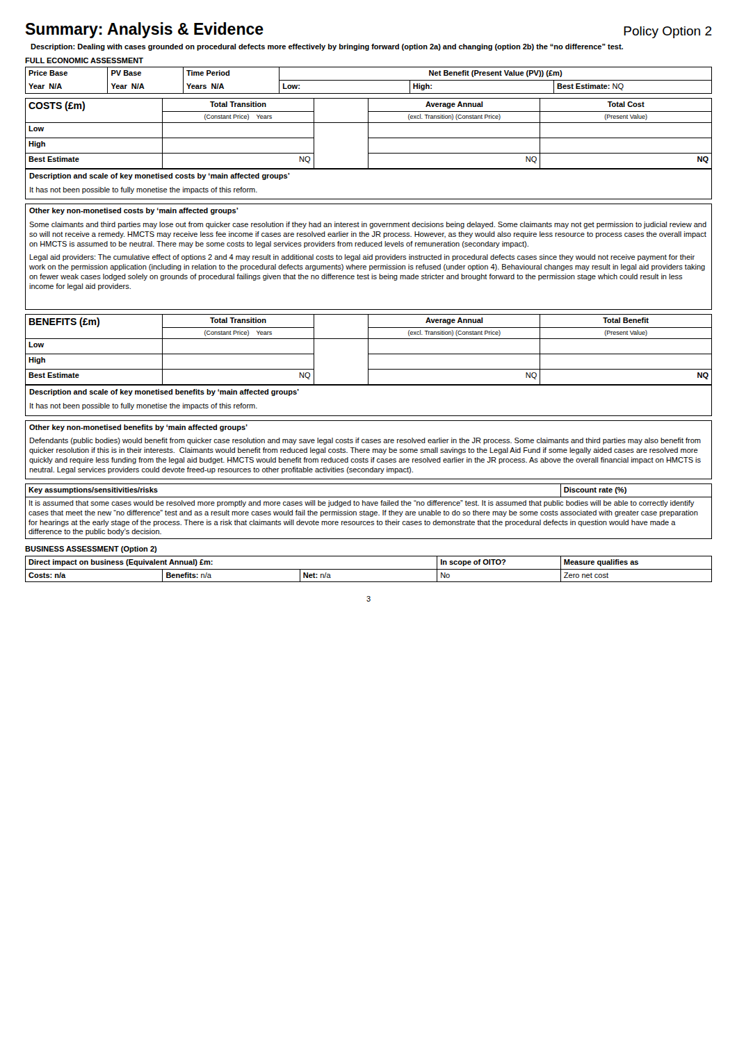Summary: Analysis & Evidence
Policy Option 2
Description: Dealing with cases grounded on procedural defects more effectively by bringing forward (option 2a) and changing (option 2b) the “no difference” test.
FULL ECONOMIC ASSESSMENT
| Price Base | PV Base | Time Period | Net Benefit (Present Value (PV)) (£m) |
| Year N/A | Year N/A | Years N/A | Low: | High: | Best Estimate: NQ |
| COSTS (£m) | Total Transition | | Average Annual | Total Cost |
| (Constant Price) Years | (excl. Transition) (Constant Price) | (Present Value) |
| Low | | | | |
| High | | | |
| Best Estimate | NQ | NQ | NQ |
| Description and scale of key monetised costs by ‘main affected groups’ It has not been possible to fully monetise the impacts of this reform. |
| Other key non-monetised costs by ‘main affected groups’ Some claimants and third parties may lose out from quicker case resolution if they had an interest in government decisions being delayed. Some claimants may not get permission to judicial review and so will not receive a remedy. HMCTS may receive less fee income if cases are resolved earlier in the JR process. However, as they would also require less resource to process cases the overall impact on HMCTS is assumed to be neutral. There may be some costs to legal services providers from reduced levels of remuneration (secondary impact). Legal aid providers: The cumulative effect of options 2 and 4 may result in additional costs to legal aid providers instructed in procedural defects cases since they would not receive payment for their work on the permission application (including in relation to the procedural defects arguments) where permission is refused (under option 4). Behavioural changes may result in legal aid providers taking on fewer weak cases lodged solely on grounds of procedural failings given that the no difference test is being made stricter and brought forward to the permission stage which could result in less income for legal aid providers. |
| BENEFITS (£m) | Total Transition | | Average Annual | Total Benefit |
| (Constant Price) Years | (excl. Transition) (Constant Price) | (Present Value) |
| Low | | | | |
| High | | | |
| Best Estimate | NQ | NQ | NQ |
| Description and scale of key monetised benefits by ‘main affected groups’ It has not been possible to fully monetise the impacts of this reform. |
| Other key non-monetised benefits by ‘main affected groups’ Defendants (public bodies) would benefit from quicker case resolution and may save legal costs if cases are resolved earlier in the JR process. Some claimants and third parties may also benefit from quicker resolution if this is in their interests. Claimants would benefit from reduced legal costs. There may be some small savings to the Legal Aid Fund if some legally aided cases are resolved more quickly and require less funding from the legal aid budget. HMCTS would benefit from reduced costs if cases are resolved earlier in the JR process. As above the overall financial impact on HMCTS is neutral. Legal services providers could devote freed-up resources to other profitable activities (secondary impact). |
| Key assumptions/sensitivities/risks | Discount rate (%) |
| It is assumed that some cases would be resolved more promptly and more cases will be judged to have failed the “no difference” test. It is assumed that public bodies will be able to correctly identify cases that meet the new “no difference” test and as a result more cases would fail the permission stage. If they are unable to do so there may be some costs associated with greater case preparation for hearings at the early stage of the process. There is a risk that claimants will devote more resources to their cases to demonstrate that the procedural defects in question would have made a difference to the public body’s decision. |
BUSINESS ASSESSMENT (Option 2)
| Direct impact on business (Equivalent Annual) £m: | In scope of OITO? | Measure qualifies as |
| Costs: n/a | Benefits: n/a | Net: n/a | No | Zero net cost |
3